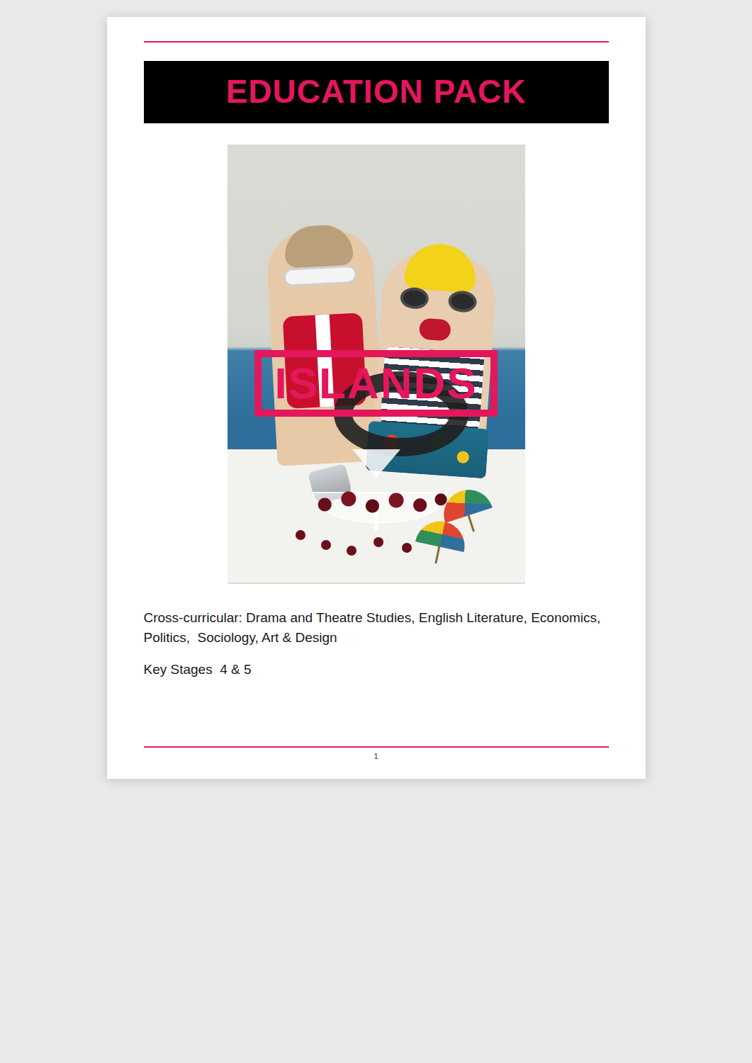EDUCATION PACK
ISLANDS
Cross-curricular: Drama and Theatre Studies, English Literature, Economics, Politics, Sociology, Art & Design
Key Stages 4 & 5
1